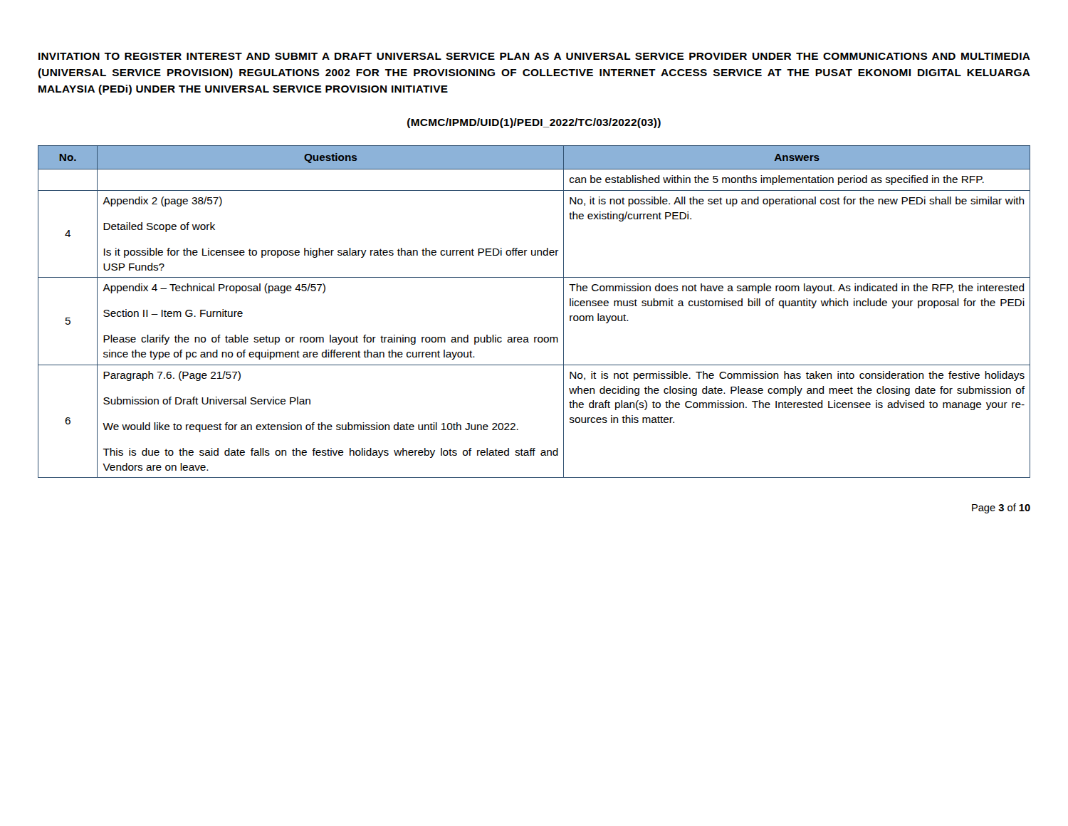INVITATION TO REGISTER INTEREST AND SUBMIT A DRAFT UNIVERSAL SERVICE PLAN AS A UNIVERSAL SERVICE PROVIDER UNDER THE COMMUNICATIONS AND MULTIMEDIA (UNIVERSAL SERVICE PROVISION) REGULATIONS 2002 FOR THE PROVISIONING OF COLLECTIVE INTERNET ACCESS SERVICE AT THE PUSAT EKONOMI DIGITAL KELUARGA MALAYSIA (PEDi) UNDER THE UNIVERSAL SERVICE PROVISION INITIATIVE
(MCMC/IPMD/UID(1)/PEDI_2022/TC/03/2022(03))
| No. | Questions | Answers |
| --- | --- | --- |
| | | can be established within the 5 months implementation period as specified in the RFP. |
| 4 | Appendix 2 (page 38/57) Detailed Scope of work Is it possible for the Licensee to propose higher salary rates than the current PEDi offer under USP Funds? | No, it is not possible. All the set up and operational cost for the new PEDi shall be similar with the existing/current PEDi. |
| 5 | Appendix 4 – Technical Proposal (page 45/57) Section II – Item G. Furniture Please clarify the no of table setup or room layout for training room and public area room since the type of pc and no of equipment are different than the current layout. | The Commission does not have a sample room layout. As indicated in the RFP, the interested licensee must submit a customised bill of quantity which include your proposal for the PEDi room layout. |
| 6 | Paragraph 7.6. (Page 21/57) Submission of Draft Universal Service Plan We would like to request for an extension of the submission date until 10th June 2022. This is due to the said date falls on the festive holidays whereby lots of related staff and Vendors are on leave. | No, it is not permissible. The Commission has taken into consideration the festive holidays when deciding the closing date. Please comply and meet the closing date for submission of the draft plan(s) to the Commission. The Interested Licensee is advised to manage your resources in this matter. |
Page 3 of 10